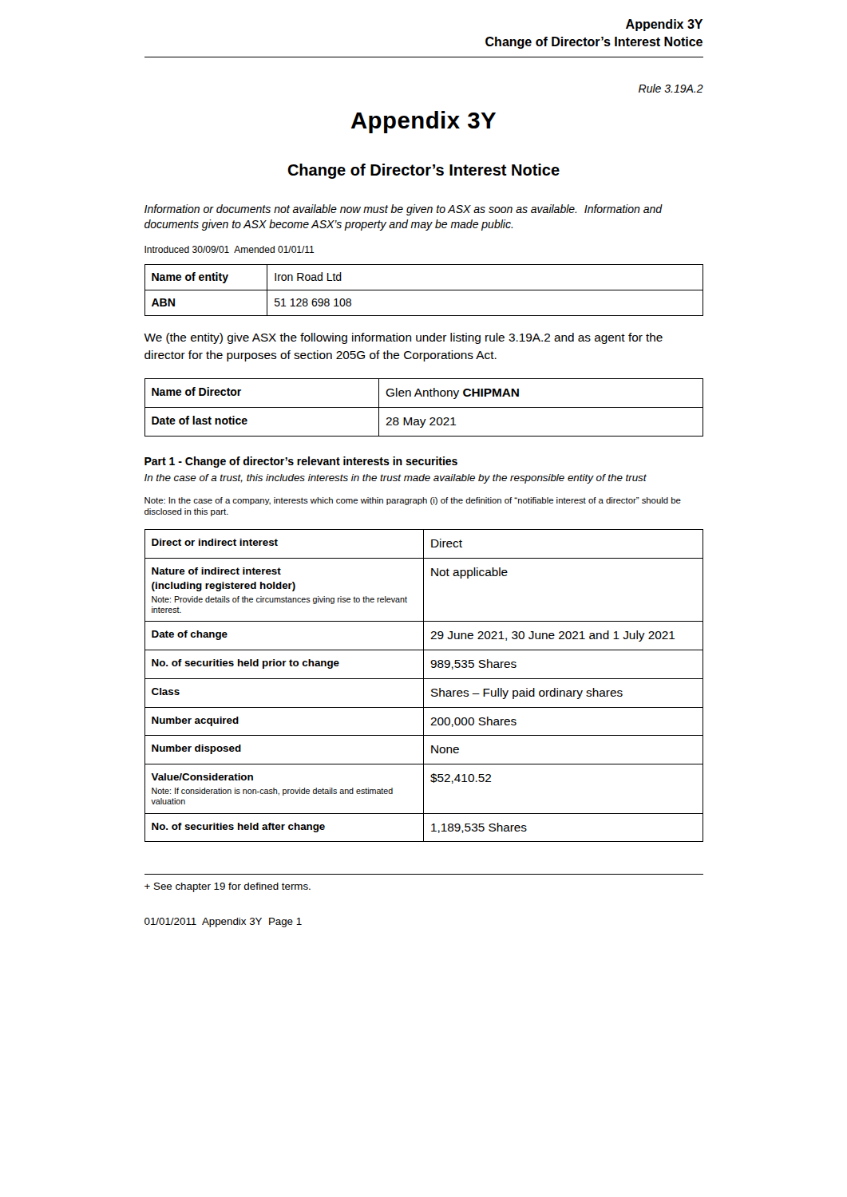Appendix 3Y
Change of Director’s Interest Notice
Rule 3.19A.2
Appendix 3Y
Change of Director’s Interest Notice
Information or documents not available now must be given to ASX as soon as available. Information and documents given to ASX become ASX’s property and may be made public.
Introduced 30/09/01 Amended 01/01/11
| Name of entity | Iron Road Ltd |
| ABN | 51 128 698 108 |
We (the entity) give ASX the following information under listing rule 3.19A.2 and as agent for the director for the purposes of section 205G of the Corporations Act.
| Name of Director | Glen Anthony CHIPMAN |
| Date of last notice | 28 May 2021 |
Part 1 - Change of director’s relevant interests in securities
In the case of a trust, this includes interests in the trust made available by the responsible entity of the trust
Note: In the case of a company, interests which come within paragraph (i) of the definition of “notifiable interest of a director” should be disclosed in this part.
| Direct or indirect interest | Direct |
| Nature of indirect interest (including registered holder) Note: Provide details of the circumstances giving rise to the relevant interest. | Not applicable |
| Date of change | 29 June 2021, 30 June 2021 and 1 July 2021 |
| No. of securities held prior to change | 989,535 Shares |
| Class | Shares – Fully paid ordinary shares |
| Number acquired | 200,000 Shares |
| Number disposed | None |
| Value/Consideration Note: If consideration is non-cash, provide details and estimated valuation | $52,410.52 |
| No. of securities held after change | 1,189,535 Shares |
+ See chapter 19 for defined terms.
01/01/2011 Appendix 3Y Page 1